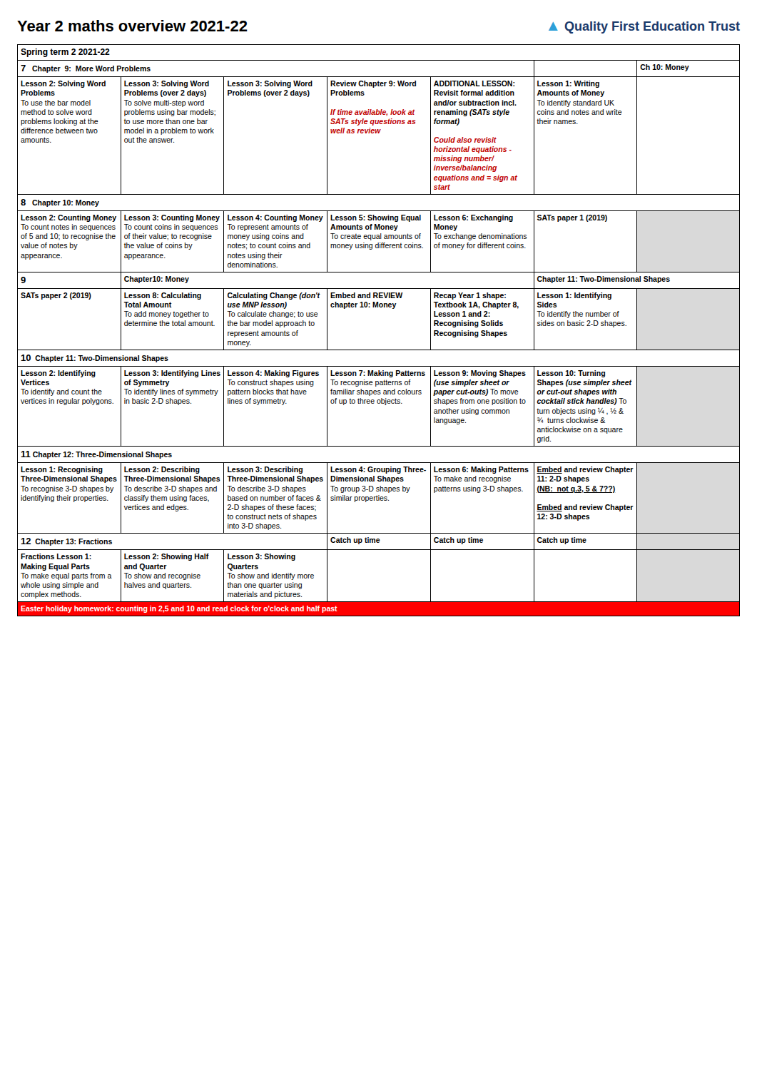Year 2 maths overview 2021-22
▲ Quality First Education Trust
| Spring term 2 2021-22 |
| 7 Chapter 9: More Word Problems | | Ch 10: Money |
| Lesson 2: Solving Word Problems To use the bar model method to solve word problems looking at the difference between two amounts. | Lesson 3: Solving Word Problems (over 2 days) To solve multi-step word problems using bar models; to use more than one bar model in a problem to work out the answer. | Lesson 3: Solving Word Problems (over 2 days) | Review Chapter 9: Word Problems If time available, look at SATs style questions as well as review | ADDITIONAL LESSON: Revisit formal addition and/or subtraction incl. renaming (SATs style format) Could also revisit horizontal equations - missing number/ inverse/balancing equations and = sign at start | Lesson 1: Writing Amounts of Money To identify standard UK coins and notes and write their names. | |
| 8 Chapter 10: Money |
| Lesson 2: Counting Money To count notes in sequences of 5 and 10; to recognise the value of notes by appearance. | Lesson 3: Counting Money To count coins in sequences of their value; to recognise the value of coins by appearance. | Lesson 4: Counting Money To represent amounts of money using coins and notes; to count coins and notes using their denominations. | Lesson 5: Showing Equal Amounts of Money To create equal amounts of money using different coins. | Lesson 6: Exchanging Money To exchange denominations of money for different coins. | SATs paper 1 (2019) | |
| 9 | Chapter10: Money | Chapter 11: Two-Dimensional Shapes |
| SATs paper 2 (2019) | Lesson 8: Calculating Total Amount To add money together to determine the total amount. | Calculating Change (don't use MNP lesson) To calculate change; to use the bar model approach to represent amounts of money. | Embed and REVIEW chapter 10: Money | Recap Year 1 shape: Textbook 1A, Chapter 8, Lesson 1 and 2: Recognising Solids Recognising Shapes | Lesson 1: Identifying Sides To identify the number of sides on basic 2-D shapes. | |
| 10 Chapter 11: Two-Dimensional Shapes |
| Lesson 2: Identifying Vertices To identify and count the vertices in regular polygons. | Lesson 3: Identifying Lines of Symmetry To identify lines of symmetry in basic 2-D shapes. | Lesson 4: Making Figures To construct shapes using pattern blocks that have lines of symmetry. | Lesson 7: Making Patterns To recognise patterns of familiar shapes and colours of up to three objects. | Lesson 9: Moving Shapes (use simpler sheet or paper cut-outs) To move shapes from one position to another using common language. | Lesson 10: Turning Shapes (use simpler sheet or cut-out shapes with cocktail stick handles) To turn objects using ¼ , ½ & ¾ turns clockwise & anticlockwise on a square grid. | |
| 11 Chapter 12: Three-Dimensional Shapes |
| Lesson 1: Recognising Three-Dimensional Shapes To recognise 3-D shapes by identifying their properties. | Lesson 2: Describing Three-Dimensional Shapes To describe 3-D shapes and classify them using faces, vertices and edges. | Lesson 3: Describing Three-Dimensional Shapes To describe 3-D shapes based on number of faces & 2-D shapes of these faces; to construct nets of shapes into 3-D shapes. | Lesson 4: Grouping Three-Dimensional Shapes To group 3-D shapes by similar properties. | Lesson 6: Making Patterns To make and recognise patterns using 3-D shapes. | Embed and review Chapter 11: 2-D shapes (NB: not q.3, 5 & 7??) Embed and review Chapter 12: 3-D shapes | |
| 12 Chapter 13: Fractions | Catch up time | Catch up time | Catch up time | |
| Fractions Lesson 1: Making Equal Parts To make equal parts from a whole using simple and complex methods. | Lesson 2: Showing Half and Quarter To show and recognise halves and quarters. | Lesson 3: Showing Quarters To show and identify more than one quarter using materials and pictures. | | | | |
| Easter holiday homework: counting in 2,5 and 10 and read clock for o'clock and half past |